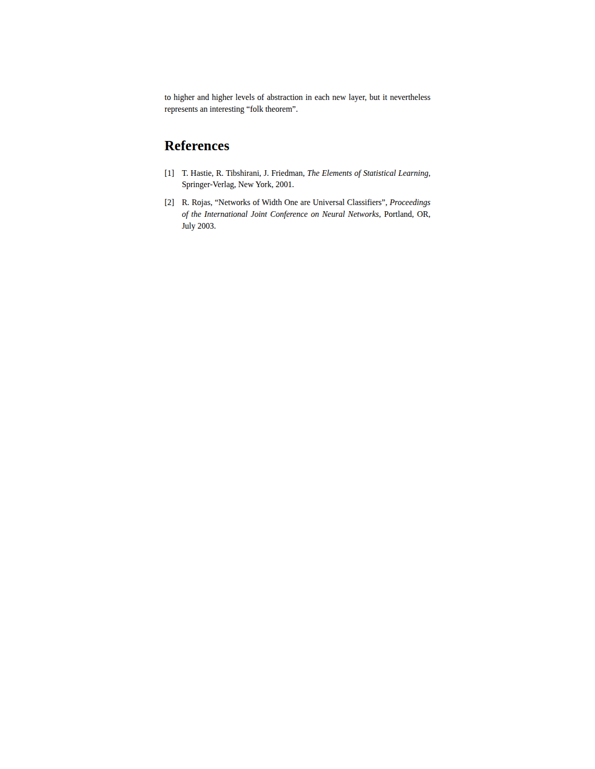to higher and higher levels of abstraction in each new layer, but it nevertheless represents an interesting “folk theorem”.
References
[1] T. Hastie, R. Tibshirani, J. Friedman, The Elements of Statistical Learning, Springer-Verlag, New York, 2001.
[2] R. Rojas, “Networks of Width One are Universal Classifiers”, Proceedings of the International Joint Conference on Neural Networks, Portland, OR, July 2003.